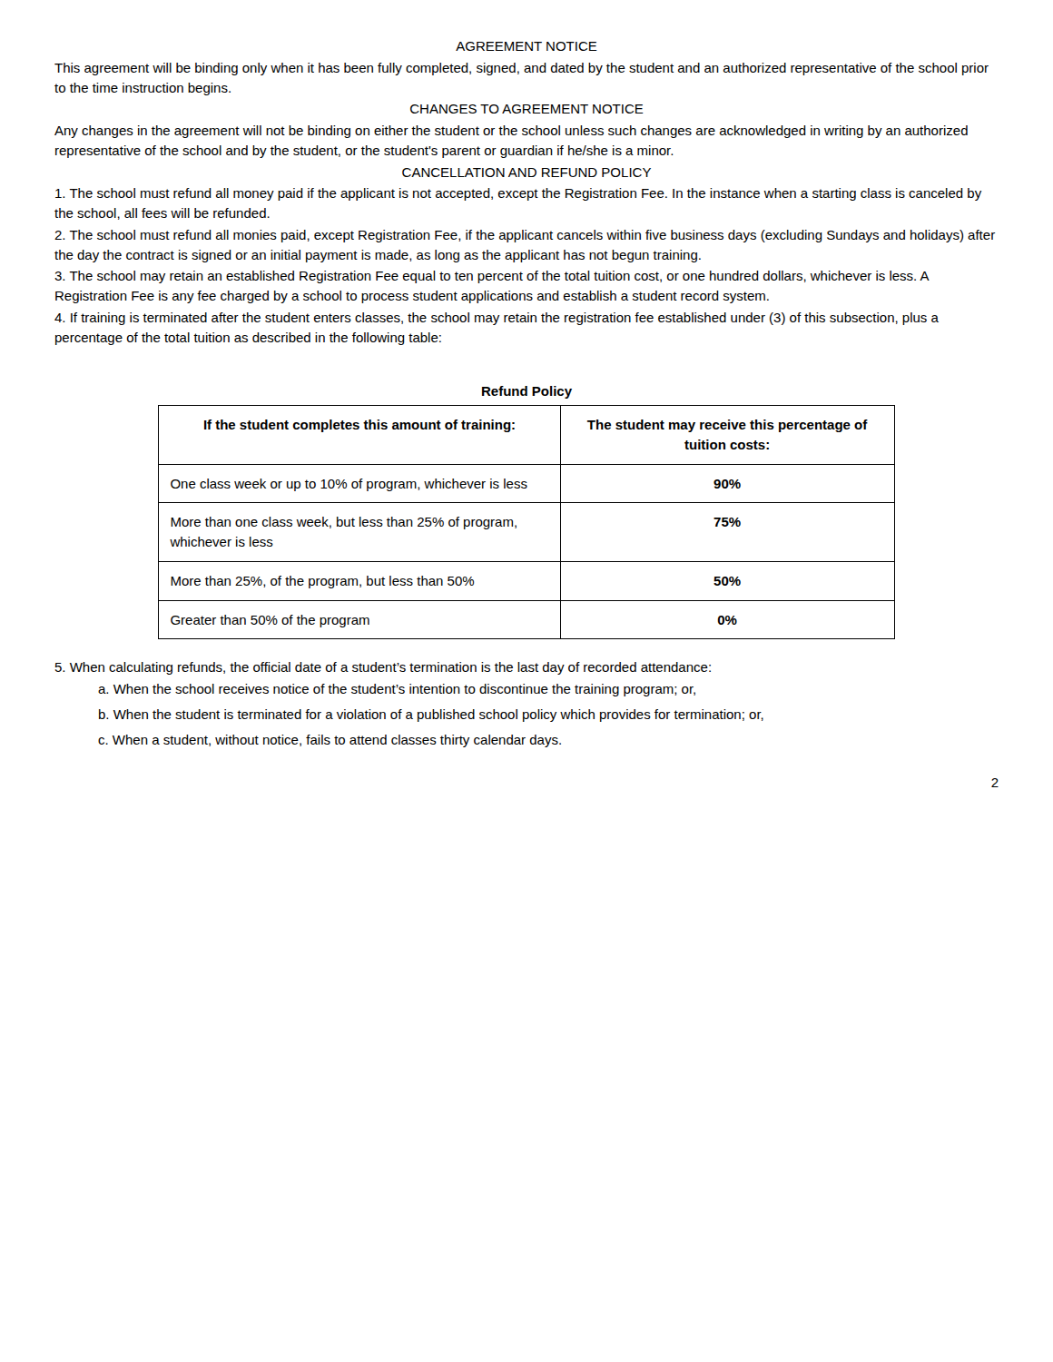AGREEMENT NOTICE
This agreement will be binding only when it has been fully completed, signed, and dated by the student and an authorized representative of the school prior to the time instruction begins.
CHANGES TO AGREEMENT NOTICE
Any changes in the agreement will not be binding on either the student or the school unless such changes are acknowledged in writing by an authorized representative of the school and by the student, or the student's parent or guardian if he/she is a minor.
CANCELLATION AND REFUND POLICY
1. The school must refund all money paid if the applicant is not accepted, except the Registration Fee. In the instance when a starting class is canceled by the school, all fees will be refunded.
2. The school must refund all monies paid, except Registration Fee, if the applicant cancels within five business days (excluding Sundays and holidays) after the day the contract is signed or an initial payment is made, as long as the applicant has not begun training.
3. The school may retain an established Registration Fee equal to ten percent of the total tuition cost, or one hundred dollars, whichever is less. A Registration Fee is any fee charged by a school to process student applications and establish a student record system.
4. If training is terminated after the student enters classes, the school may retain the registration fee established under (3) of this subsection, plus a percentage of the total tuition as described in the following table:
Refund Policy
| If the student completes this amount of training: | The student may receive this percentage of tuition costs: |
| --- | --- |
| One class week or up to 10% of program, whichever is less | 90% |
| More than one class week, but less than 25% of program, whichever is less | 75% |
| More than 25%, of the program, but less than 50% | 50% |
| Greater than 50% of the program | 0% |
5. When calculating refunds, the official date of a student’s termination is the last day of recorded attendance:
a. When the school receives notice of the student’s intention to discontinue the training program; or,
b. When the student is terminated for a violation of a published school policy which provides for termination; or,
c. When a student, without notice, fails to attend classes thirty calendar days.
2